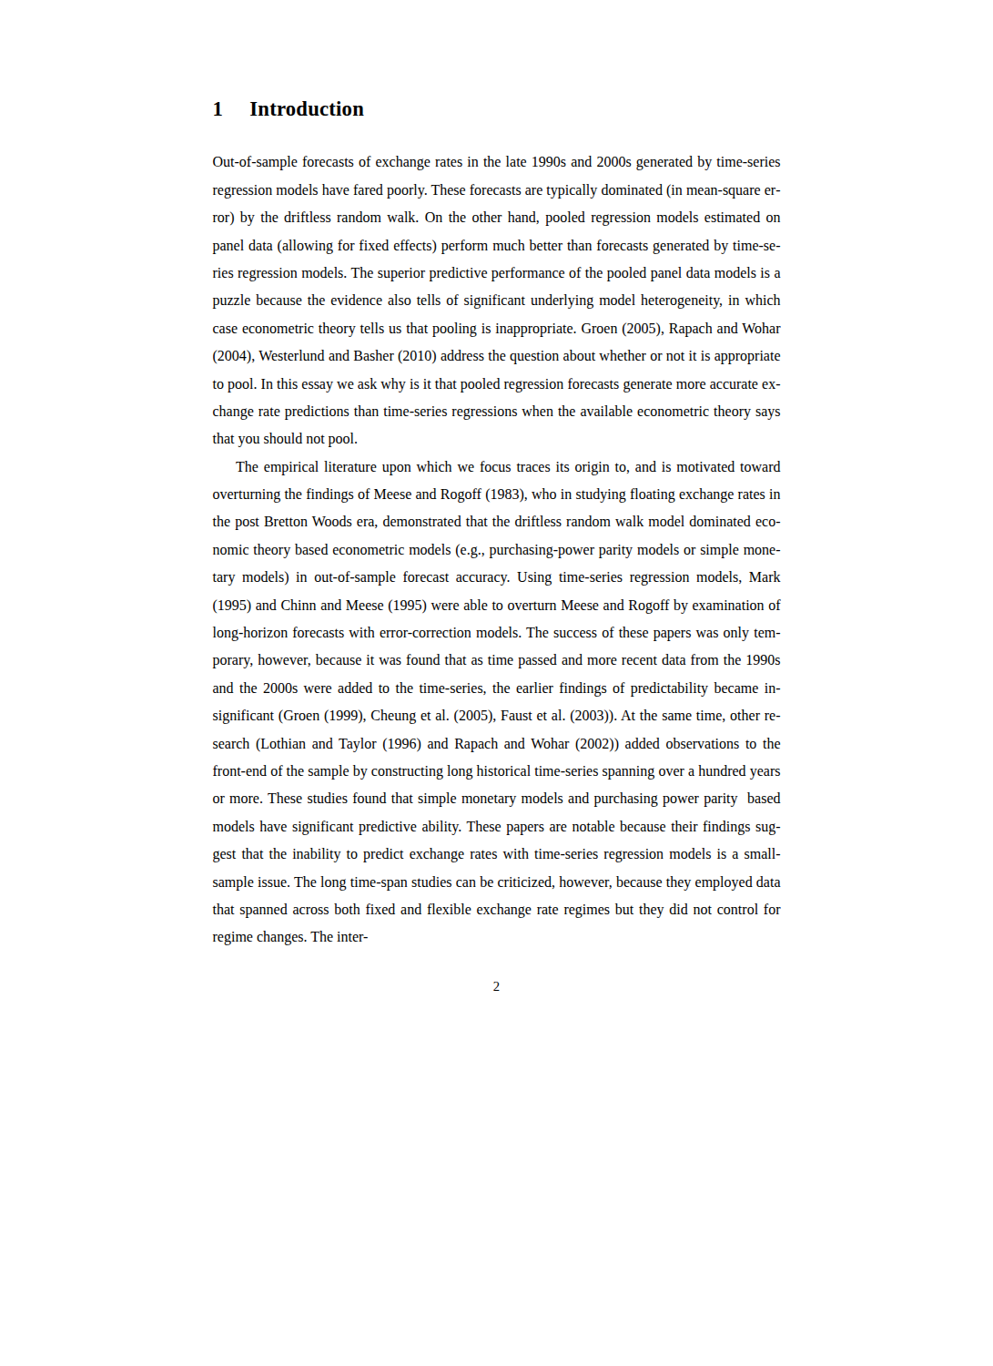1 Introduction
Out-of-sample forecasts of exchange rates in the late 1990s and 2000s generated by time-series regression models have fared poorly. These forecasts are typically dominated (in mean-square error) by the driftless random walk. On the other hand, pooled regression models estimated on panel data (allowing for fixed effects) perform much better than forecasts generated by time-series regression models. The superior predictive performance of the pooled panel data models is a puzzle because the evidence also tells of significant underlying model heterogeneity, in which case econometric theory tells us that pooling is inappropriate. Groen (2005), Rapach and Wohar (2004), Westerlund and Basher (2010) address the question about whether or not it is appropriate to pool. In this essay we ask why is it that pooled regression forecasts generate more accurate exchange rate predictions than time-series regressions when the available econometric theory says that you should not pool.
The empirical literature upon which we focus traces its origin to, and is motivated toward overturning the findings of Meese and Rogoff (1983), who in studying floating exchange rates in the post Bretton Woods era, demonstrated that the driftless random walk model dominated economic theory based econometric models (e.g., purchasing-power parity models or simple monetary models) in out-of-sample forecast accuracy. Using time-series regression models, Mark (1995) and Chinn and Meese (1995) were able to overturn Meese and Rogoff by examination of long-horizon forecasts with error-correction models. The success of these papers was only temporary, however, because it was found that as time passed and more recent data from the 1990s and the 2000s were added to the time-series, the earlier findings of predictability became insignificant (Groen (1999), Cheung et al. (2005), Faust et al. (2003)). At the same time, other research (Lothian and Taylor (1996) and Rapach and Wohar (2002)) added observations to the front-end of the sample by constructing long historical time-series spanning over a hundred years or more. These studies found that simple monetary models and purchasing power parity based models have significant predictive ability. These papers are notable because their findings suggest that the inability to predict exchange rates with time-series regression models is a small-sample issue. The long time-span studies can be criticized, however, because they employed data that spanned across both fixed and flexible exchange rate regimes but they did not control for regime changes. The inter-
2